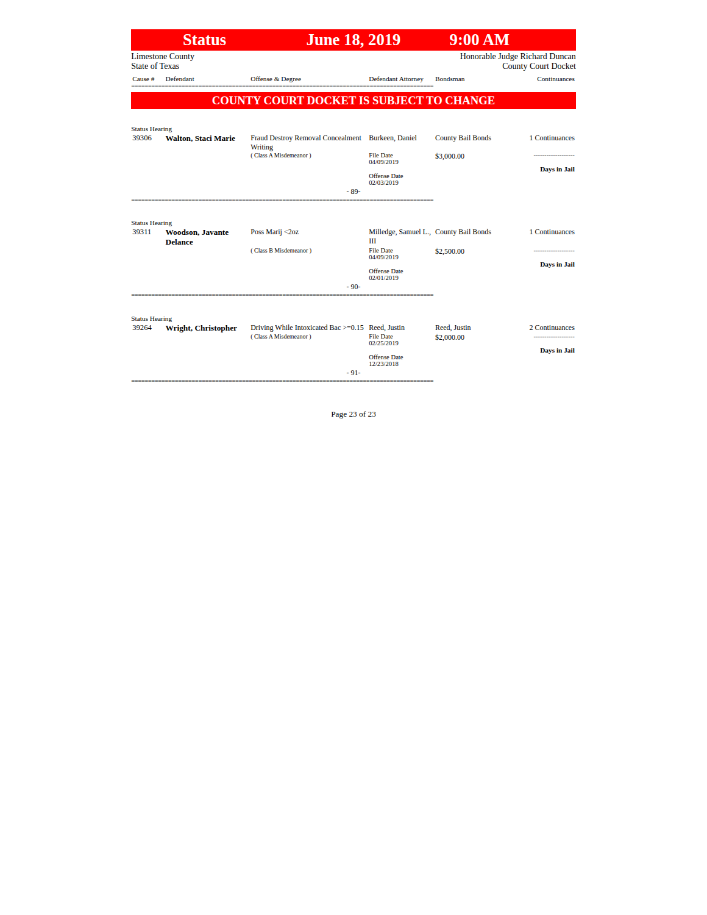| Status | June 18, 2019 | 9:00 AM |
| Limestone County | Honorable Judge Richard Duncan |
| State of Texas | County Court Docket |
| Cause # | Defendant | Offense & Degree | Defendant Attorney | Bondsman | Continuances |
==========================================================================================
COUNTY COURT DOCKET IS SUBJECT TO CHANGE
Status Hearing
| 39306 | Walton, Staci Marie | Fraud Destroy Removal Concealment Writing | Burkeen, Daniel | County Bail Bonds | 1 Continuances |
| | | ( Class A Misdemeanor ) | File Date 04/09/2019 | $3,000.00 | ------------------- |
| | | | | | Days in Jail |
| | | | Offense Date 02/03/2019 | | |
- 89-
==========================================================================================
Status Hearing
| 39311 | Woodson, Javante Delance | Poss Marij <2oz | Milledge, Samuel L., III | County Bail Bonds | 1 Continuances |
| | | ( Class B Misdemeanor ) | File Date 04/09/2019 | $2,500.00 | ------------------- |
| | | | | | Days in Jail |
| | | | Offense Date 02/01/2019 | | |
- 90-
==========================================================================================
Status Hearing
| 39264 | Wright, Christopher | Driving While Intoxicated Bac >=0.15 | Reed, Justin | Reed, Justin | 2 Continuances |
| | | ( Class A Misdemeanor ) | File Date 02/25/2019 | $2,000.00 | ------------------- |
| | | | | | Days in Jail |
| | | | Offense Date 12/23/2018 | | |
- 91-
==========================================================================================
Page 23 of 23